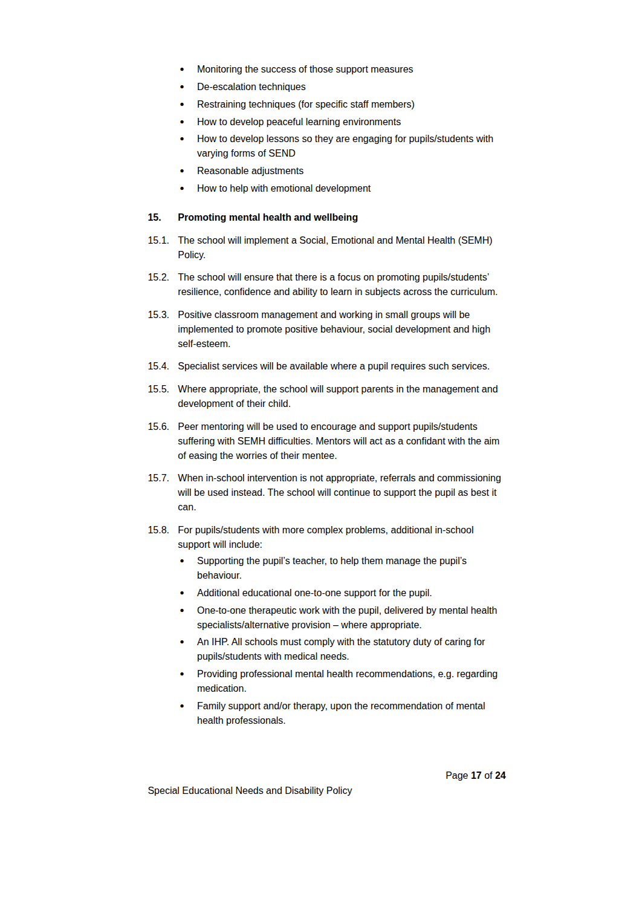Monitoring the success of those support measures
De-escalation techniques
Restraining techniques (for specific staff members)
How to develop peaceful learning environments
How to develop lessons so they are engaging for pupils/students with varying forms of SEND
Reasonable adjustments
How to help with emotional development
15. Promoting mental health and wellbeing
15.1. The school will implement a Social, Emotional and Mental Health (SEMH) Policy.
15.2. The school will ensure that there is a focus on promoting pupils/students’ resilience, confidence and ability to learn in subjects across the curriculum.
15.3. Positive classroom management and working in small groups will be implemented to promote positive behaviour, social development and high self-esteem.
15.4. Specialist services will be available where a pupil requires such services.
15.5. Where appropriate, the school will support parents in the management and development of their child.
15.6. Peer mentoring will be used to encourage and support pupils/students suffering with SEMH difficulties. Mentors will act as a confidant with the aim of easing the worries of their mentee.
15.7. When in-school intervention is not appropriate, referrals and commissioning will be used instead. The school will continue to support the pupil as best it can.
15.8. For pupils/students with more complex problems, additional in-school support will include:
Supporting the pupil’s teacher, to help them manage the pupil’s behaviour.
Additional educational one-to-one support for the pupil.
One-to-one therapeutic work with the pupil, delivered by mental health specialists/alternative provision – where appropriate.
An IHP. All schools must comply with the statutory duty of caring for pupils/students with medical needs.
Providing professional mental health recommendations, e.g. regarding medication.
Family support and/or therapy, upon the recommendation of mental health professionals.
Page 17 of 24
Special Educational Needs and Disability Policy